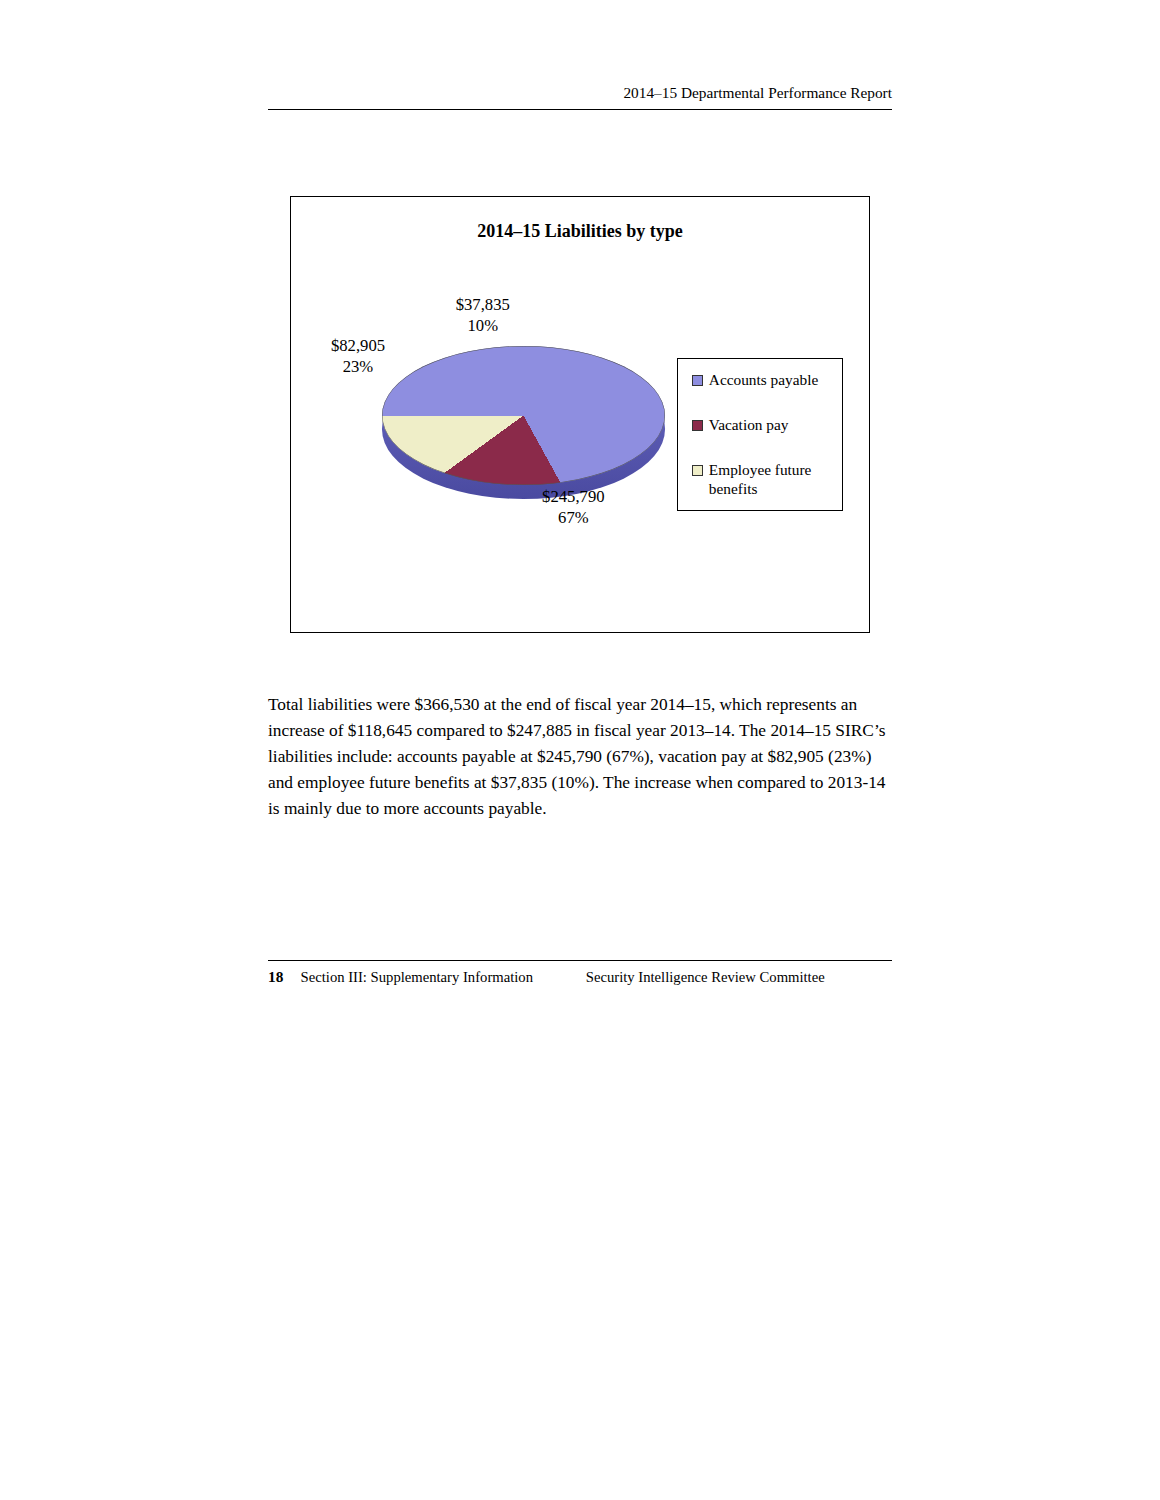2014–15 Departmental Performance Report
2014–15 Liabilities by type
$37,835
10%
$82,905
23%
$245,790
67%
Accounts payable
Vacation pay
Employee future
benefits
Total liabilities were $366,530 at the end of fiscal year 2014–15, which represents an increase of $118,645 compared to $247,885 in fiscal year 2013–14. The 2014–15 SIRC’s liabilities include: accounts payable at $245,790 (67%), vacation pay at $82,905 (23%) and employee future benefits at $37,835 (10%). The increase when compared to 2013-14 is mainly due to more accounts payable.
18 Section III: Supplementary Information Security Intelligence Review Committee